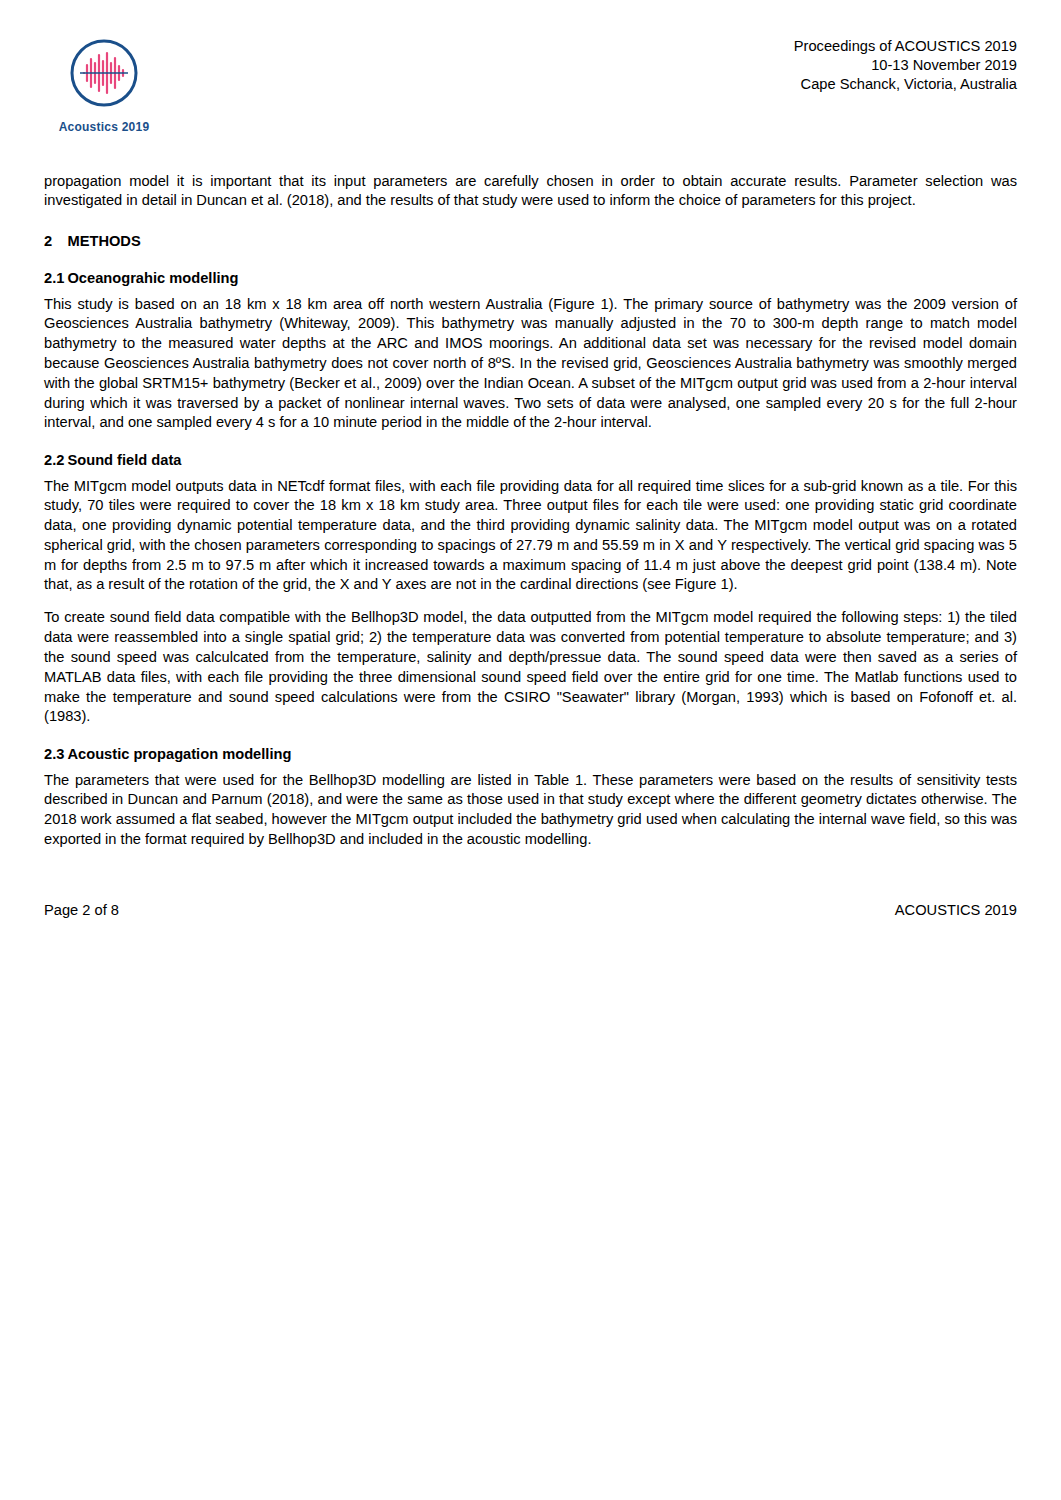Acoustics 2019
Proceedings of ACOUSTICS 2019
10-13 November 2019
Cape Schanck, Victoria, Australia
propagation model it is important that its input parameters are carefully chosen in order to obtain accurate results. Parameter selection was investigated in detail in Duncan et al. (2018), and the results of that study were used to inform the choice of parameters for this project.
2 METHODS
2.1 Oceanograhic modelling
This study is based on an 18 km x 18 km area off north western Australia (Figure 1). The primary source of bathymetry was the 2009 version of Geosciences Australia bathymetry (Whiteway, 2009). This bathymetry was manually adjusted in the 70 to 300-m depth range to match model bathymetry to the measured water depths at the ARC and IMOS moorings. An additional data set was necessary for the revised model domain because Geosciences Australia bathymetry does not cover north of 8ºS. In the revised grid, Geosciences Australia bathymetry was smoothly merged with the global SRTM15+ bathymetry (Becker et al., 2009) over the Indian Ocean. A subset of the MITgcm output grid was used from a 2-hour interval during which it was traversed by a packet of nonlinear internal waves. Two sets of data were analysed, one sampled every 20 s for the full 2-hour interval, and one sampled every 4 s for a 10 minute period in the middle of the 2-hour interval.
2.2 Sound field data
The MITgcm model outputs data in NETcdf format files, with each file providing data for all required time slices for a sub-grid known as a tile. For this study, 70 tiles were required to cover the 18 km x 18 km study area. Three output files for each tile were used: one providing static grid coordinate data, one providing dynamic potential temperature data, and the third providing dynamic salinity data. The MITgcm model output was on a rotated spherical grid, with the chosen parameters corresponding to spacings of 27.79 m and 55.59 m in X and Y respectively. The vertical grid spacing was 5 m for depths from 2.5 m to 97.5 m after which it increased towards a maximum spacing of 11.4 m just above the deepest grid point (138.4 m). Note that, as a result of the rotation of the grid, the X and Y axes are not in the cardinal directions (see Figure 1).
To create sound field data compatible with the Bellhop3D model, the data outputted from the MITgcm model required the following steps: 1) the tiled data were reassembled into a single spatial grid; 2) the temperature data was converted from potential temperature to absolute temperature; and 3) the sound speed was calculcated from the temperature, salinity and depth/pressue data. The sound speed data were then saved as a series of MATLAB data files, with each file providing the three dimensional sound speed field over the entire grid for one time. The Matlab functions used to make the temperature and sound speed calculations were from the CSIRO "Seawater" library (Morgan, 1993) which is based on Fofonoff et. al. (1983).
2.3 Acoustic propagation modelling
The parameters that were used for the Bellhop3D modelling are listed in Table 1. These parameters were based on the results of sensitivity tests described in Duncan and Parnum (2018), and were the same as those used in that study except where the different geometry dictates otherwise. The 2018 work assumed a flat seabed, however the MITgcm output included the bathymetry grid used when calculating the internal wave field, so this was exported in the format required by Bellhop3D and included in the acoustic modelling.
Page 2 of 8
ACOUSTICS 2019